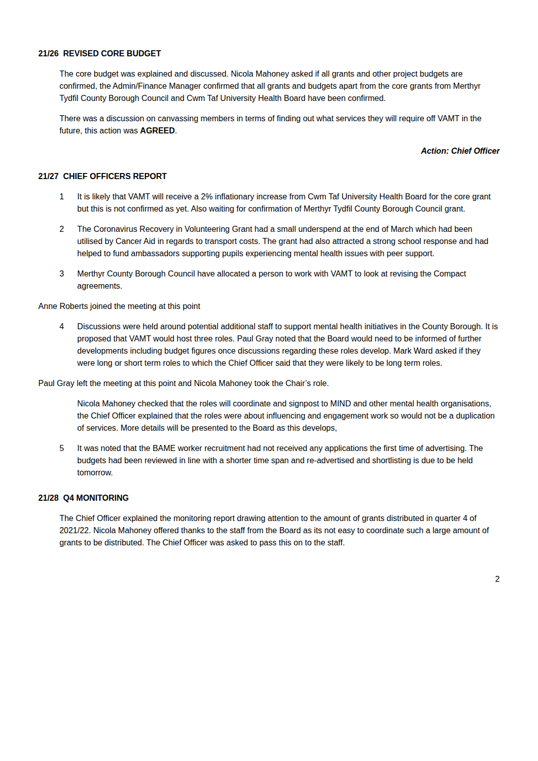21/26 REVISED CORE BUDGET
The core budget was explained and discussed. Nicola Mahoney asked if all grants and other project budgets are confirmed, the Admin/Finance Manager confirmed that all grants and budgets apart from the core grants from Merthyr Tydfil County Borough Council and Cwm Taf University Health Board have been confirmed.
There was a discussion on canvassing members in terms of finding out what services they will require off VAMT in the future, this action was AGREED.
Action: Chief Officer
21/27 CHIEF OFFICERS REPORT
1 It is likely that VAMT will receive a 2% inflationary increase from Cwm Taf University Health Board for the core grant but this is not confirmed as yet. Also waiting for confirmation of Merthyr Tydfil County Borough Council grant.
2 The Coronavirus Recovery in Volunteering Grant had a small underspend at the end of March which had been utilised by Cancer Aid in regards to transport costs. The grant had also attracted a strong school response and had helped to fund ambassadors supporting pupils experiencing mental health issues with peer support.
3 Merthyr County Borough Council have allocated a person to work with VAMT to look at revising the Compact agreements.
Anne Roberts joined the meeting at this point
4 Discussions were held around potential additional staff to support mental health initiatives in the County Borough. It is proposed that VAMT would host three roles. Paul Gray noted that the Board would need to be informed of further developments including budget figures once discussions regarding these roles develop. Mark Ward asked if they were long or short term roles to which the Chief Officer said that they were likely to be long term roles.
Paul Gray left the meeting at this point and Nicola Mahoney took the Chair’s role.
Nicola Mahoney checked that the roles will coordinate and signpost to MIND and other mental health organisations, the Chief Officer explained that the roles were about influencing and engagement work so would not be a duplication of services. More details will be presented to the Board as this develops,
5 It was noted that the BAME worker recruitment had not received any applications the first time of advertising. The budgets had been reviewed in line with a shorter time span and re-advertised and shortlisting is due to be held tomorrow.
21/28 Q4 MONITORING
The Chief Officer explained the monitoring report drawing attention to the amount of grants distributed in quarter 4 of 2021/22. Nicola Mahoney offered thanks to the staff from the Board as its not easy to coordinate such a large amount of grants to be distributed. The Chief Officer was asked to pass this on to the staff.
2